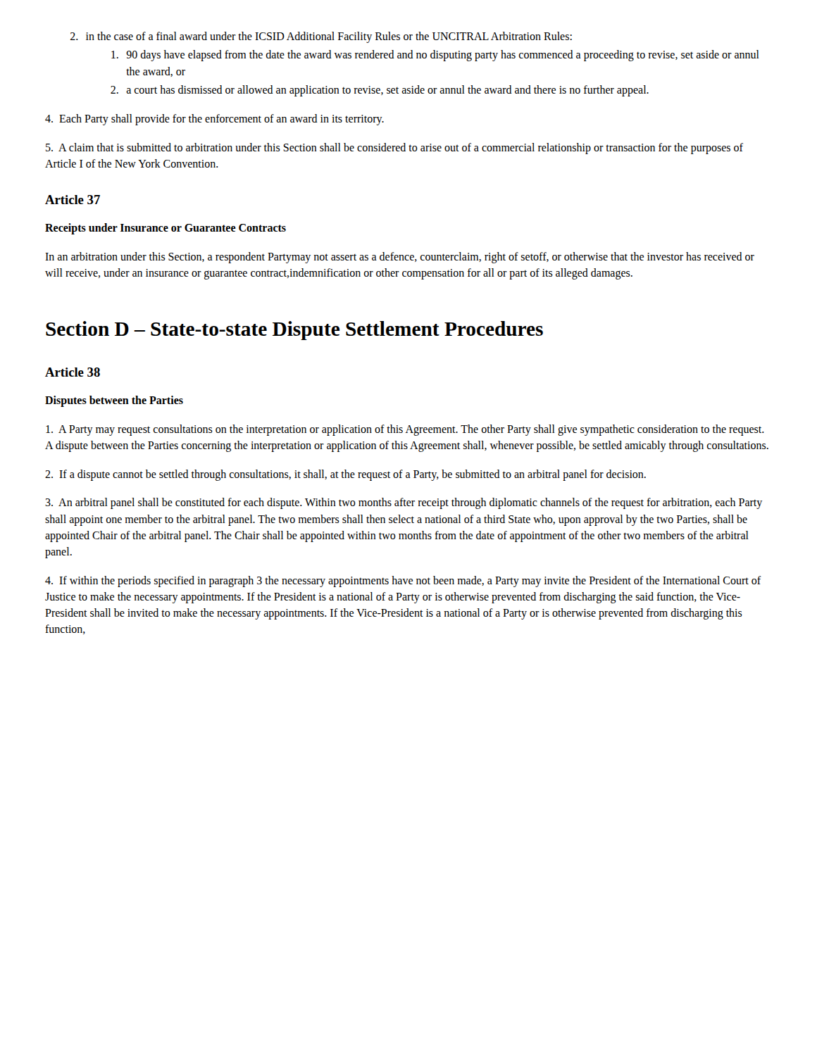in the case of a final award under the ICSID Additional Facility Rules or the UNCITRAL Arbitration Rules:
90 days have elapsed from the date the award was rendered and no disputing party has commenced a proceeding to revise, set aside or annul the award, or
a court has dismissed or allowed an application to revise, set aside or annul the award and there is no further appeal.
4. Each Party shall provide for the enforcement of an award in its territory.
5. A claim that is submitted to arbitration under this Section shall be considered to arise out of a commercial relationship or transaction for the purposes of Article I of the New York Convention.
Article 37
Receipts under Insurance or Guarantee Contracts
In an arbitration under this Section, a respondent Partymay not assert as a defence, counterclaim, right of setoff, or otherwise that the investor has received or will receive, under an insurance or guarantee contract,indemnification or other compensation for all or part of its alleged damages.
Section D – State-to-state Dispute Settlement Procedures
Article 38
Disputes between the Parties
1. A Party may request consultations on the interpretation or application of this Agreement. The other Party shall give sympathetic consideration to the request. A dispute between the Parties concerning the interpretation or application of this Agreement shall, whenever possible, be settled amicably through consultations.
2. If a dispute cannot be settled through consultations, it shall, at the request of a Party, be submitted to an arbitral panel for decision.
3. An arbitral panel shall be constituted for each dispute. Within two months after receipt through diplomatic channels of the request for arbitration, each Party shall appoint one member to the arbitral panel. The two members shall then select a national of a third State who, upon approval by the two Parties, shall be appointed Chair of the arbitral panel. The Chair shall be appointed within two months from the date of appointment of the other two members of the arbitral panel.
4. If within the periods specified in paragraph 3 the necessary appointments have not been made, a Party may invite the President of the International Court of Justice to make the necessary appointments. If the President is a national of a Party or is otherwise prevented from discharging the said function, the Vice-President shall be invited to make the necessary appointments. If the Vice-President is a national of a Party or is otherwise prevented from discharging this function,